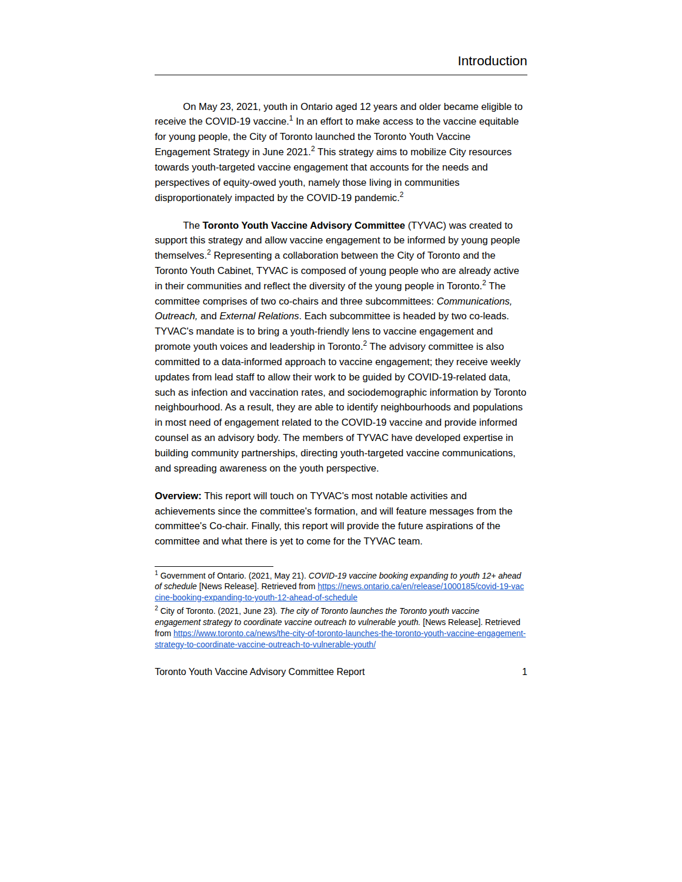Introduction
On May 23, 2021, youth in Ontario aged 12 years and older became eligible to receive the COVID-19 vaccine.1 In an effort to make access to the vaccine equitable for young people, the City of Toronto launched the Toronto Youth Vaccine Engagement Strategy in June 2021.2 This strategy aims to mobilize City resources towards youth-targeted vaccine engagement that accounts for the needs and perspectives of equity-owed youth, namely those living in communities disproportionately impacted by the COVID-19 pandemic.2
The Toronto Youth Vaccine Advisory Committee (TYVAC) was created to support this strategy and allow vaccine engagement to be informed by young people themselves.2 Representing a collaboration between the City of Toronto and the Toronto Youth Cabinet, TYVAC is composed of young people who are already active in their communities and reflect the diversity of the young people in Toronto.2 The committee comprises of two co-chairs and three subcommittees: Communications, Outreach, and External Relations. Each subcommittee is headed by two co-leads. TYVAC's mandate is to bring a youth-friendly lens to vaccine engagement and promote youth voices and leadership in Toronto.2 The advisory committee is also committed to a data-informed approach to vaccine engagement; they receive weekly updates from lead staff to allow their work to be guided by COVID-19-related data, such as infection and vaccination rates, and sociodemographic information by Toronto neighbourhood. As a result, they are able to identify neighbourhoods and populations in most need of engagement related to the COVID-19 vaccine and provide informed counsel as an advisory body. The members of TYVAC have developed expertise in building community partnerships, directing youth-targeted vaccine communications, and spreading awareness on the youth perspective.
Overview: This report will touch on TYVAC's most notable activities and achievements since the committee's formation, and will feature messages from the committee's Co-chair. Finally, this report will provide the future aspirations of the committee and what there is yet to come for the TYVAC team.
1 Government of Ontario. (2021, May 21). COVID-19 vaccine booking expanding to youth 12+ ahead of schedule [News Release]. Retrieved from https://news.ontario.ca/en/release/1000185/covid-19-vaccine-booking-expanding-to-youth-12-ahead-of-schedule
2 City of Toronto. (2021, June 23). The city of Toronto launches the Toronto youth vaccine engagement strategy to coordinate vaccine outreach to vulnerable youth. [News Release]. Retrieved from https://www.toronto.ca/news/the-city-of-toronto-launches-the-toronto-youth-vaccine-engagement-strategy-to-coordinate-vaccine-outreach-to-vulnerable-youth/
Toronto Youth Vaccine Advisory Committee Report 1